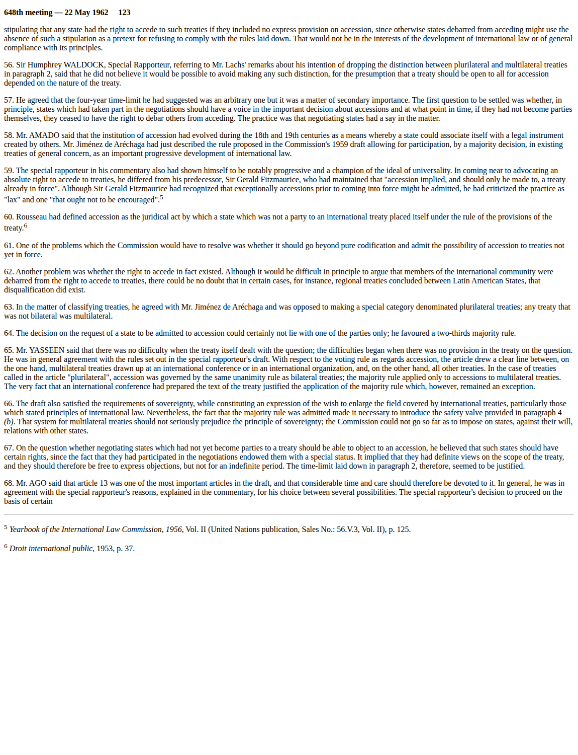648th meeting — 22 May 1962 123
stipulating that any state had the right to accede to such treaties if they included no express provision on accession, since otherwise states debarred from acceding might use the absence of such a stipulation as a pretext for refusing to comply with the rules laid down. That would not be in the interests of the development of international law or of general compliance with its principles.
56. Sir Humphrey WALDOCK, Special Rapporteur, referring to Mr. Lachs' remarks about his intention of dropping the distinction between plurilateral and multilateral treaties in paragraph 2, said that he did not believe it would be possible to avoid making any such distinction, for the presumption that a treaty should be open to all for accession depended on the nature of the treaty.
57. He agreed that the four-year time-limit he had suggested was an arbitrary one but it was a matter of secondary importance. The first question to be settled was whether, in principle, states which had taken part in the negotiations should have a voice in the important decision about accessions and at what point in time, if they had not become parties themselves, they ceased to have the right to debar others from acceding. The practice was that negotiating states had a say in the matter.
58. Mr. AMADO said that the institution of accession had evolved during the 18th and 19th centuries as a means whereby a state could associate itself with a legal instrument created by others. Mr. Jiménez de Aréchaga had just described the rule proposed in the Commission's 1959 draft allowing for participation, by a majority decision, in existing treaties of general concern, as an important progressive development of international law.
59. The special rapporteur in his commentary also had shown himself to be notably progressive and a champion of the ideal of universality. In coming near to advocating an absolute right to accede to treaties, he differed from his predecessor, Sir Gerald Fitzmaurice, who had maintained that "accession implied, and should only be made to, a treaty already in force". Although Sir Gerald Fitzmaurice had recognized that exceptionally accessions prior to coming into force might be admitted, he had criticized the practice as "lax" and one "that ought not to be encouraged".5
60. Rousseau had defined accession as the juridical act by which a state which was not a party to an international treaty placed itself under the rule of the provisions of the treaty.6
61. One of the problems which the Commission would have to resolve was whether it should go beyond pure codification and admit the possibility of accession to treaties not yet in force.
62. Another problem was whether the right to accede in fact existed. Although it would be difficult in principle to argue that members of the international community were debarred from the right to accede to treaties, there could be no doubt that in certain cases, for instance, regional treaties concluded between Latin American States, that disqualification did exist.
63. In the matter of classifying treaties, he agreed with Mr. Jiménez de Aréchaga and was opposed to making a special category denominated plurilateral treaties; any treaty that was not bilateral was multilateral.
64. The decision on the request of a state to be admitted to accession could certainly not lie with one of the parties only; he favoured a two-thirds majority rule.
65. Mr. YASSEEN said that there was no difficulty when the treaty itself dealt with the question; the difficulties began when there was no provision in the treaty on the question. He was in general agreement with the rules set out in the special rapporteur's draft. With respect to the voting rule as regards accession, the article drew a clear line between, on the one hand, multilateral treaties drawn up at an international conference or in an international organization, and, on the other hand, all other treaties. In the case of treaties called in the article "plurilateral", accession was governed by the same unanimity rule as bilateral treaties; the majority rule applied only to accessions to multilateral treaties. The very fact that an international conference had prepared the text of the treaty justified the application of the majority rule which, however, remained an exception.
66. The draft also satisfied the requirements of sovereignty, while constituting an expression of the wish to enlarge the field covered by international treaties, particularly those which stated principles of international law. Nevertheless, the fact that the majority rule was admitted made it necessary to introduce the safety valve provided in paragraph 4 (b). That system for multilateral treaties should not seriously prejudice the principle of sovereignty; the Commission could not go so far as to impose on states, against their will, relations with other states.
67. On the question whether negotiating states which had not yet become parties to a treaty should be able to object to an accession, he believed that such states should have certain rights, since the fact that they had participated in the negotiations endowed them with a special status. It implied that they had definite views on the scope of the treaty, and they should therefore be free to express objections, but not for an indefinite period. The time-limit laid down in paragraph 2, therefore, seemed to be justified.
68. Mr. AGO said that article 13 was one of the most important articles in the draft, and that considerable time and care should therefore be devoted to it. In general, he was in agreement with the special rapporteur's reasons, explained in the commentary, for his choice between several possibilities. The special rapporteur's decision to proceed on the basis of certain
5 Yearbook of the International Law Commission, 1956, Vol. II (United Nations publication, Sales No.: 56.V.3, Vol. II), p. 125.
6 Droit international public, 1953, p. 37.